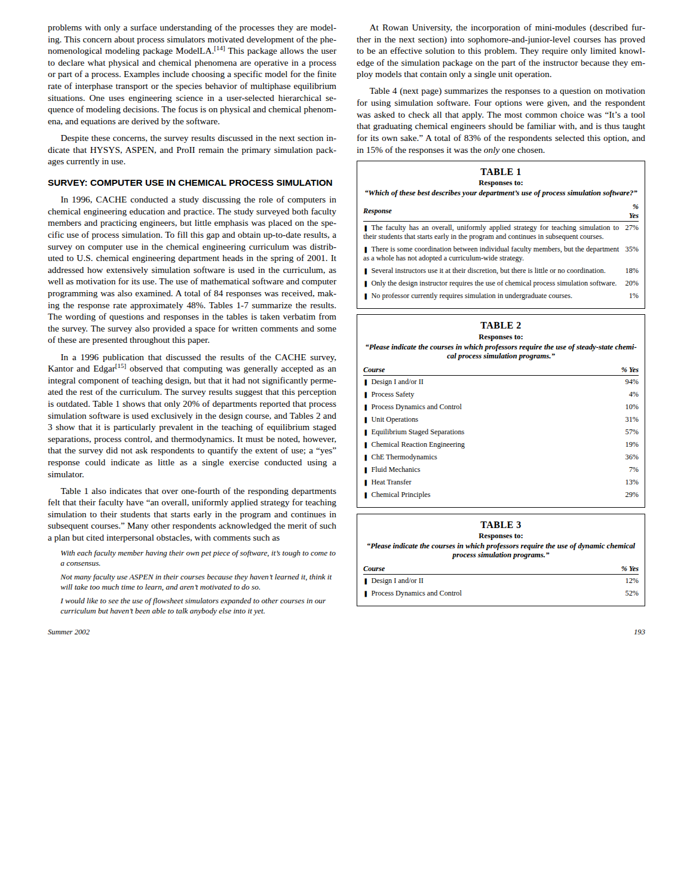problems with only a surface understanding of the processes they are modeling. This concern about process simulators motivated development of the phenomenological modeling package ModelLA.[14] This package allows the user to declare what physical and chemical phenomena are operative in a process or part of a process. Examples include choosing a specific model for the finite rate of interphase transport or the species behavior of multiphase equilibrium situations. One uses engineering science in a user-selected hierarchical sequence of modeling decisions. The focus is on physical and chemical phenomena, and equations are derived by the software.
Despite these concerns, the survey results discussed in the next section indicate that HYSYS, ASPEN, and ProII remain the primary simulation packages currently in use.
SURVEY: COMPUTER USE IN CHEMICAL PROCESS SIMULATION
In 1996, CACHE conducted a study discussing the role of computers in chemical engineering education and practice. The study surveyed both faculty members and practicing engineers, but little emphasis was placed on the specific use of process simulation. To fill this gap and obtain up-to-date results, a survey on computer use in the chemical engineering curriculum was distributed to U.S. chemical engineering department heads in the spring of 2001. It addressed how extensively simulation software is used in the curriculum, as well as motivation for its use. The use of mathematical software and computer programming was also examined. A total of 84 responses was received, making the response rate approximately 48%. Tables 1-7 summarize the results. The wording of questions and responses in the tables is taken verbatim from the survey. The survey also provided a space for written comments and some of these are presented throughout this paper.
In a 1996 publication that discussed the results of the CACHE survey, Kantor and Edgar[15] observed that computing was generally accepted as an integral component of teaching design, but that it had not significantly permeated the rest of the curriculum. The survey results suggest that this perception is outdated. Table 1 shows that only 20% of departments reported that process simulation software is used exclusively in the design course, and Tables 2 and 3 show that it is particularly prevalent in the teaching of equilibrium staged separations, process control, and thermodynamics. It must be noted, however, that the survey did not ask respondents to quantify the extent of use; a “yes” response could indicate as little as a single exercise conducted using a simulator.
Table 1 also indicates that over one-fourth of the responding departments felt that their faculty have “an overall, uniformly applied strategy for teaching simulation to their students that starts early in the program and continues in subsequent courses.” Many other respondents acknowledged the merit of such a plan but cited interpersonal obstacles, with comments such as
With each faculty member having their own pet piece of software, it’s tough to come to a consensus.
Not many faculty use ASPEN in their courses because they haven’t learned it, think it will take too much time to learn, and aren’t motivated to do so.
I would like to see the use of flowsheet simulators expanded to other courses in our curriculum but haven’t been able to talk anybody else into it yet.
At Rowan University, the incorporation of mini-modules (described further in the next section) into sophomore-and-junior-level courses has proved to be an effective solution to this problem. They require only limited knowledge of the simulation package on the part of the instructor because they employ models that contain only a single unit operation.
Table 4 (next page) summarizes the responses to a question on motivation for using simulation software. Four options were given, and the respondent was asked to check all that apply. The most common choice was “It’s a tool that graduating chemical engineers should be familiar with, and is thus taught for its own sake.” A total of 83% of the respondents selected this option, and in 15% of the responses it was the only one chosen.
TABLE 1
Responses to:
“Which of these best describes your department’s use of process simulation software?”
| Response | % Yes |
| --- | --- |
| The faculty has an overall, uniformly applied strategy for teaching simulation to their students that starts early in the program and continues in subsequent courses. | 27% |
| There is some coordination between individual faculty members, but the department as a whole has not adopted a curriculum-wide strategy. | 35% |
| Several instructors use it at their discretion, but there is little or no coordination. | 18% |
| Only the design instructor requires the use of chemical process simulation software. | 20% |
| No professor currently requires simulation in undergraduate courses. | 1% |
TABLE 2
Responses to:
“Please indicate the courses in which professors require the use of steady-state chemical process simulation programs.”
| Course | % Yes |
| --- | --- |
| Design I and/or II | 94% |
| Process Safety | 4% |
| Process Dynamics and Control | 10% |
| Unit Operations | 31% |
| Equilibrium Staged Separations | 57% |
| Chemical Reaction Engineering | 19% |
| ChE Thermodynamics | 36% |
| Fluid Mechanics | 7% |
| Heat Transfer | 13% |
| Chemical Principles | 29% |
TABLE 3
Responses to:
“Please indicate the courses in which professors require the use of dynamic chemical process simulation programs.”
| Course | % Yes |
| --- | --- |
| Design I and/or II | 12% |
| Process Dynamics and Control | 52% |
Summer 2002
193